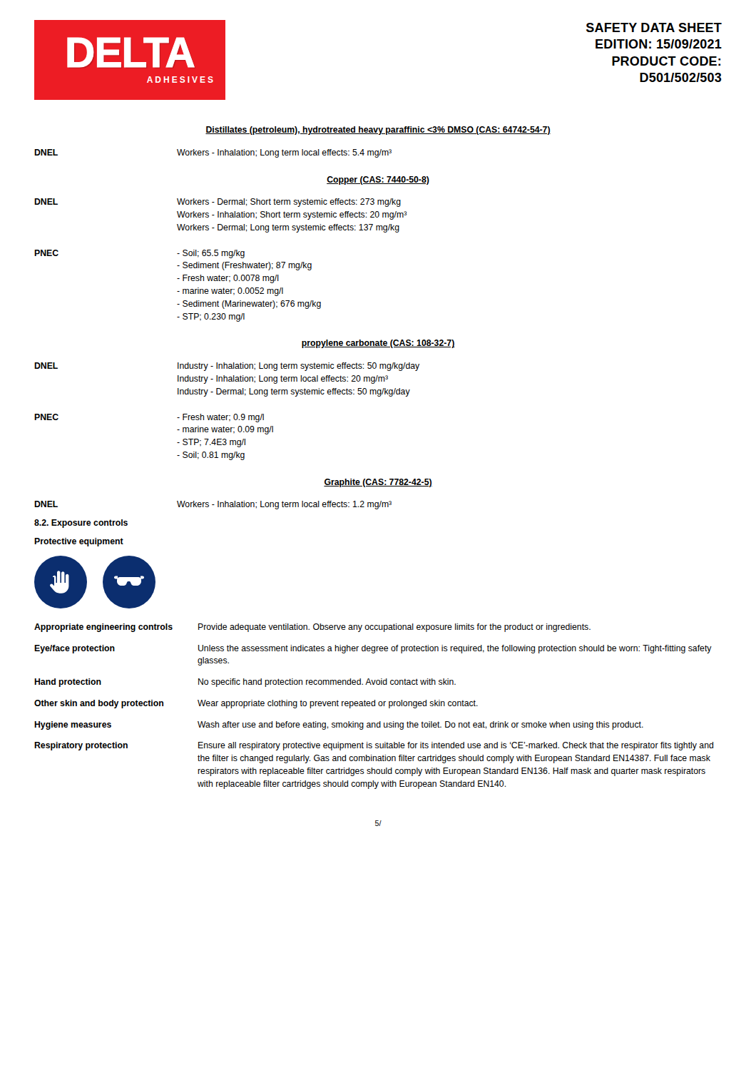DELTA
ADHESIVES
SAFETY DATA SHEET
EDITION: 15/09/2021
PRODUCT CODE:
D501/502/503
Distillates (petroleum), hydrotreated heavy paraffinic <3% DMSO (CAS: 64742-54-7)
| DNEL | Workers - Inhalation; Long term local effects: 5.4 mg/m³ |
Copper (CAS: 7440-50-8)
| DNEL | Workers - Dermal; Short term systemic effects: 273 mg/kg Workers - Inhalation; Short term systemic effects: 20 mg/m³ Workers - Dermal; Long term systemic effects: 137 mg/kg |
| PNEC | - Soil; 65.5 mg/kg - Sediment (Freshwater); 87 mg/kg - Fresh water; 0.0078 mg/l - marine water; 0.0052 mg/l - Sediment (Marinewater); 676 mg/kg - STP; 0.230 mg/l |
propylene carbonate (CAS: 108-32-7)
| DNEL | Industry - Inhalation; Long term systemic effects: 50 mg/kg/day Industry - Inhalation; Long term local effects: 20 mg/m³ Industry - Dermal; Long term systemic effects: 50 mg/kg/day |
| PNEC | - Fresh water; 0.9 mg/l - marine water; 0.09 mg/l - STP; 7.4E3 mg/l - Soil; 0.81 mg/kg |
Graphite (CAS: 7782-42-5)
| DNEL | Workers - Inhalation; Long term local effects: 1.2 mg/m³ |
8.2. Exposure controls
Protective equipment
| Appropriate engineering controls | Provide adequate ventilation. Observe any occupational exposure limits for the product or ingredients. |
| Eye/face protection | Unless the assessment indicates a higher degree of protection is required, the following protection should be worn: Tight-fitting safety glasses. |
| Hand protection | No specific hand protection recommended. Avoid contact with skin. |
| Other skin and body protection | Wear appropriate clothing to prevent repeated or prolonged skin contact. |
| Hygiene measures | Wash after use and before eating, smoking and using the toilet. Do not eat, drink or smoke when using this product. |
| Respiratory protection | Ensure all respiratory protective equipment is suitable for its intended use and is ‘CE’-marked. Check that the respirator fits tightly and the filter is changed regularly. Gas and combination filter cartridges should comply with European Standard EN14387. Full face mask respirators with replaceable filter cartridges should comply with European Standard EN136. Half mask and quarter mask respirators with replaceable filter cartridges should comply with European Standard EN140. |
5/